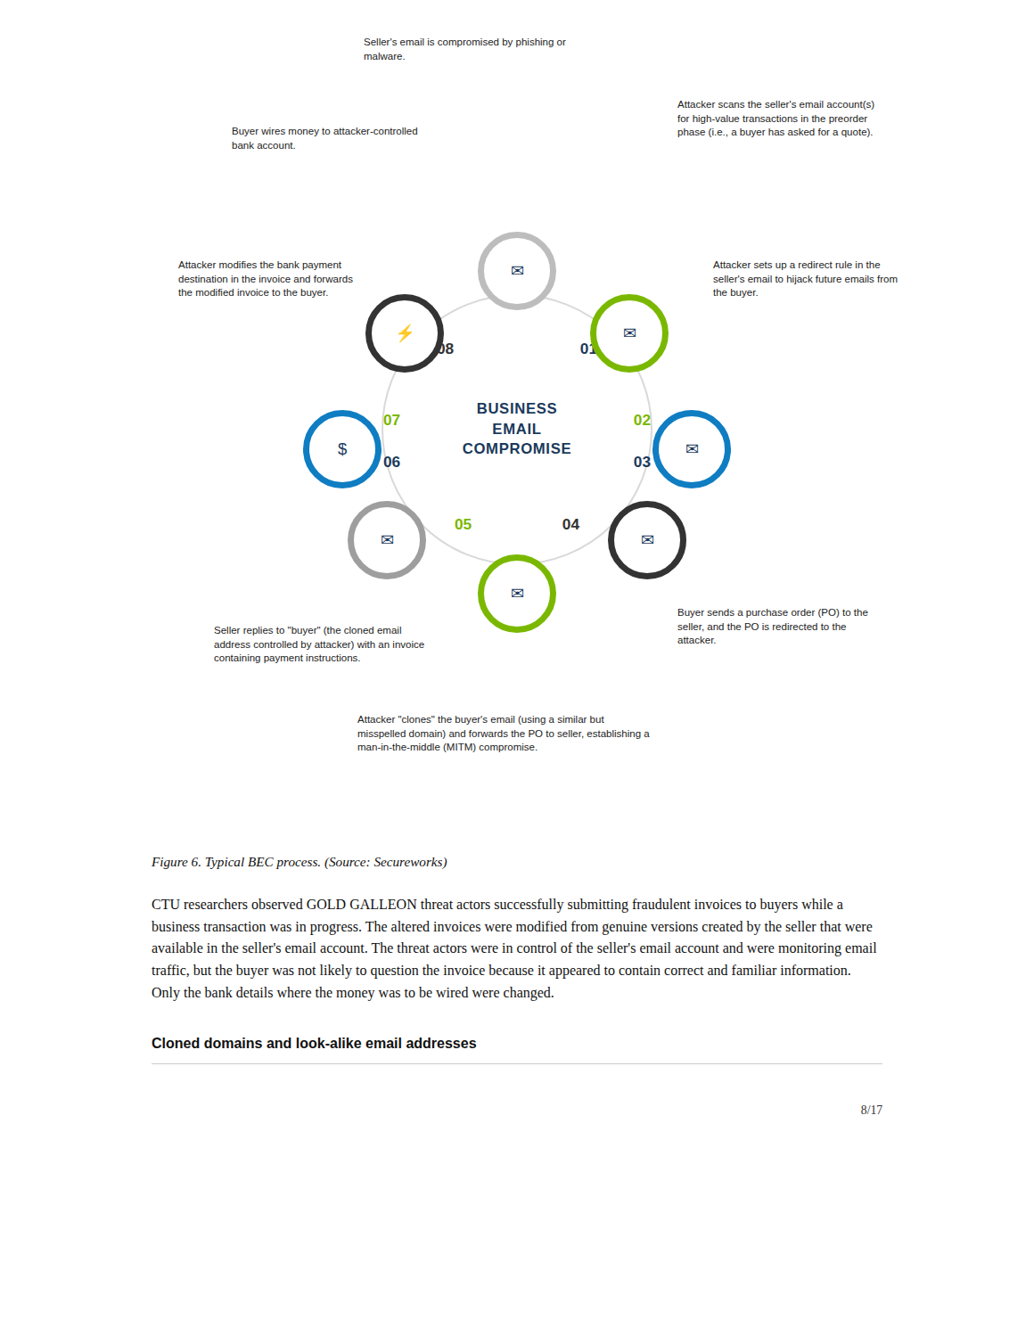Seller's email is compromised by phishing or malware.
Attacker scans the seller's email account(s) for high-value transactions in the preorder phase (i.e., a buyer has asked for a quote).
Attacker sets up a redirect rule in the seller's email to hijack future emails from the buyer.
Buyer sends a purchase order (PO) to the seller, and the PO is redirected to the attacker.
Attacker "clones" the buyer's email (using a similar but misspelled domain) and forwards the PO to seller, establishing a man-in-the-middle (MITM) compromise.
Seller replies to "buyer" (the cloned email address controlled by attacker) with an invoice containing payment instructions.
Attacker modifies the bank payment destination in the invoice and forwards the modified invoice to the buyer.
Buyer wires money to attacker-controlled bank account.
BUSINESS
EMAIL
COMPROMISE
01 02 03 04 05 06 07 08
✉
✉
✉
✉
✉
✉
$
⚡
Figure 6. Typical BEC process. (Source: Secureworks)
CTU researchers observed GOLD GALLEON threat actors successfully submitting fraudulent invoices to buyers while a business transaction was in progress. The altered invoices were modified from genuine versions created by the seller that were available in the seller's email account. The threat actors were in control of the seller's email account and were monitoring email traffic, but the buyer was not likely to question the invoice because it appeared to contain correct and familiar information. Only the bank details where the money was to be wired were changed.
Cloned domains and look-alike email addresses
8/17